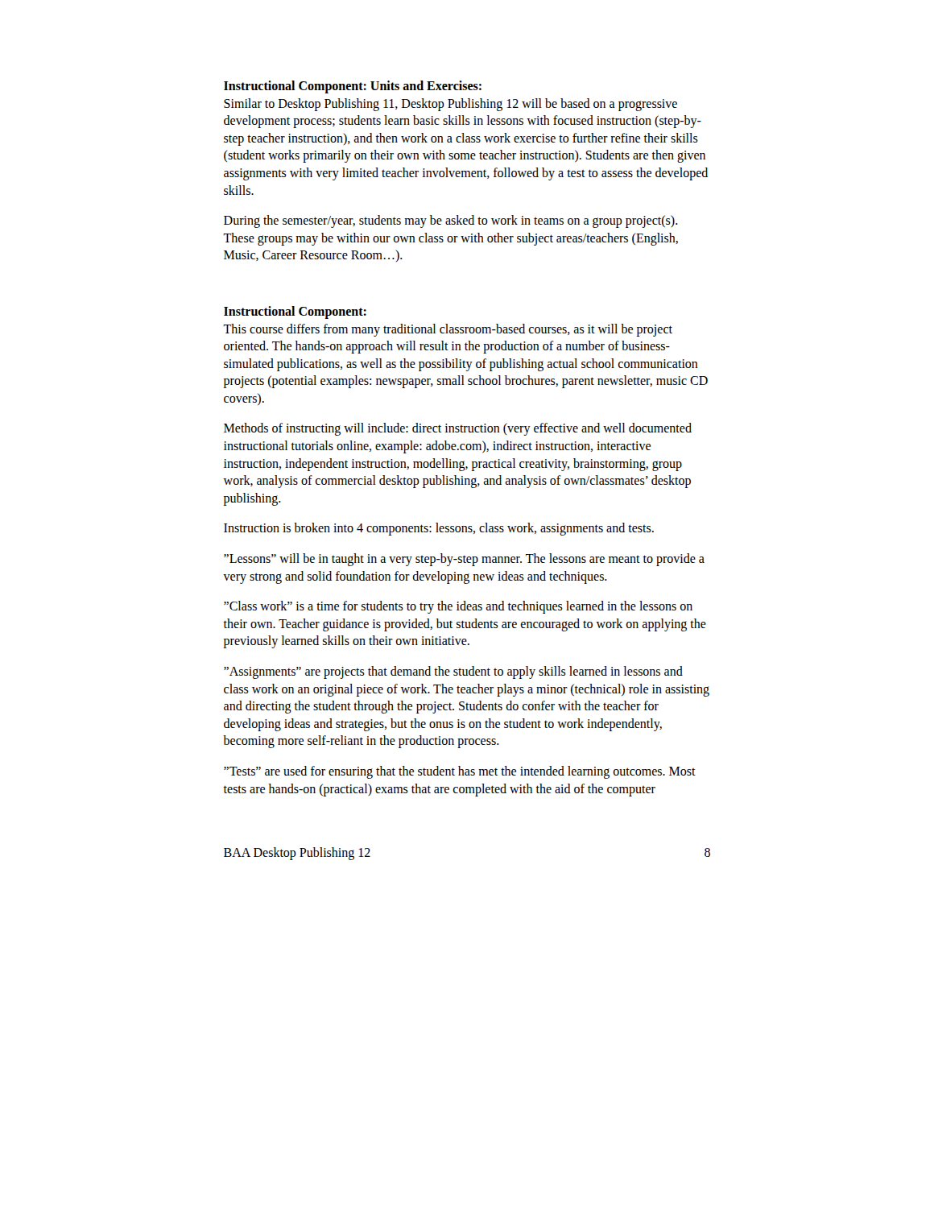Instructional Component: Units and Exercises:
Similar to Desktop Publishing 11, Desktop Publishing 12 will be based on a progressive development process; students learn basic skills in lessons with focused instruction (step-by-step teacher instruction), and then work on a class work exercise to further refine their skills (student works primarily on their own with some teacher instruction). Students are then given assignments with very limited teacher involvement, followed by a test to assess the developed skills.
During the semester/year, students may be asked to work in teams on a group project(s). These groups may be within our own class or with other subject areas/teachers (English, Music, Career Resource Room…).
Instructional Component:
This course differs from many traditional classroom-based courses, as it will be project oriented. The hands-on approach will result in the production of a number of business-simulated publications, as well as the possibility of publishing actual school communication projects (potential examples: newspaper, small school brochures, parent newsletter, music CD covers).
Methods of instructing will include: direct instruction (very effective and well documented instructional tutorials online, example: adobe.com), indirect instruction, interactive instruction, independent instruction, modelling, practical creativity, brainstorming, group work, analysis of commercial desktop publishing, and analysis of own/classmates’ desktop publishing.
Instruction is broken into 4 components: lessons, class work, assignments and tests.
”Lessons” will be in taught in a very step-by-step manner. The lessons are meant to provide a very strong and solid foundation for developing new ideas and techniques.
”Class work” is a time for students to try the ideas and techniques learned in the lessons on their own. Teacher guidance is provided, but students are encouraged to work on applying the previously learned skills on their own initiative.
”Assignments” are projects that demand the student to apply skills learned in lessons and class work on an original piece of work. The teacher plays a minor (technical) role in assisting and directing the student through the project. Students do confer with the teacher for developing ideas and strategies, but the onus is on the student to work independently, becoming more self-reliant in the production process.
”Tests” are used for ensuring that the student has met the intended learning outcomes. Most tests are hands-on (practical) exams that are completed with the aid of the computer
BAA Desktop Publishing 12 8